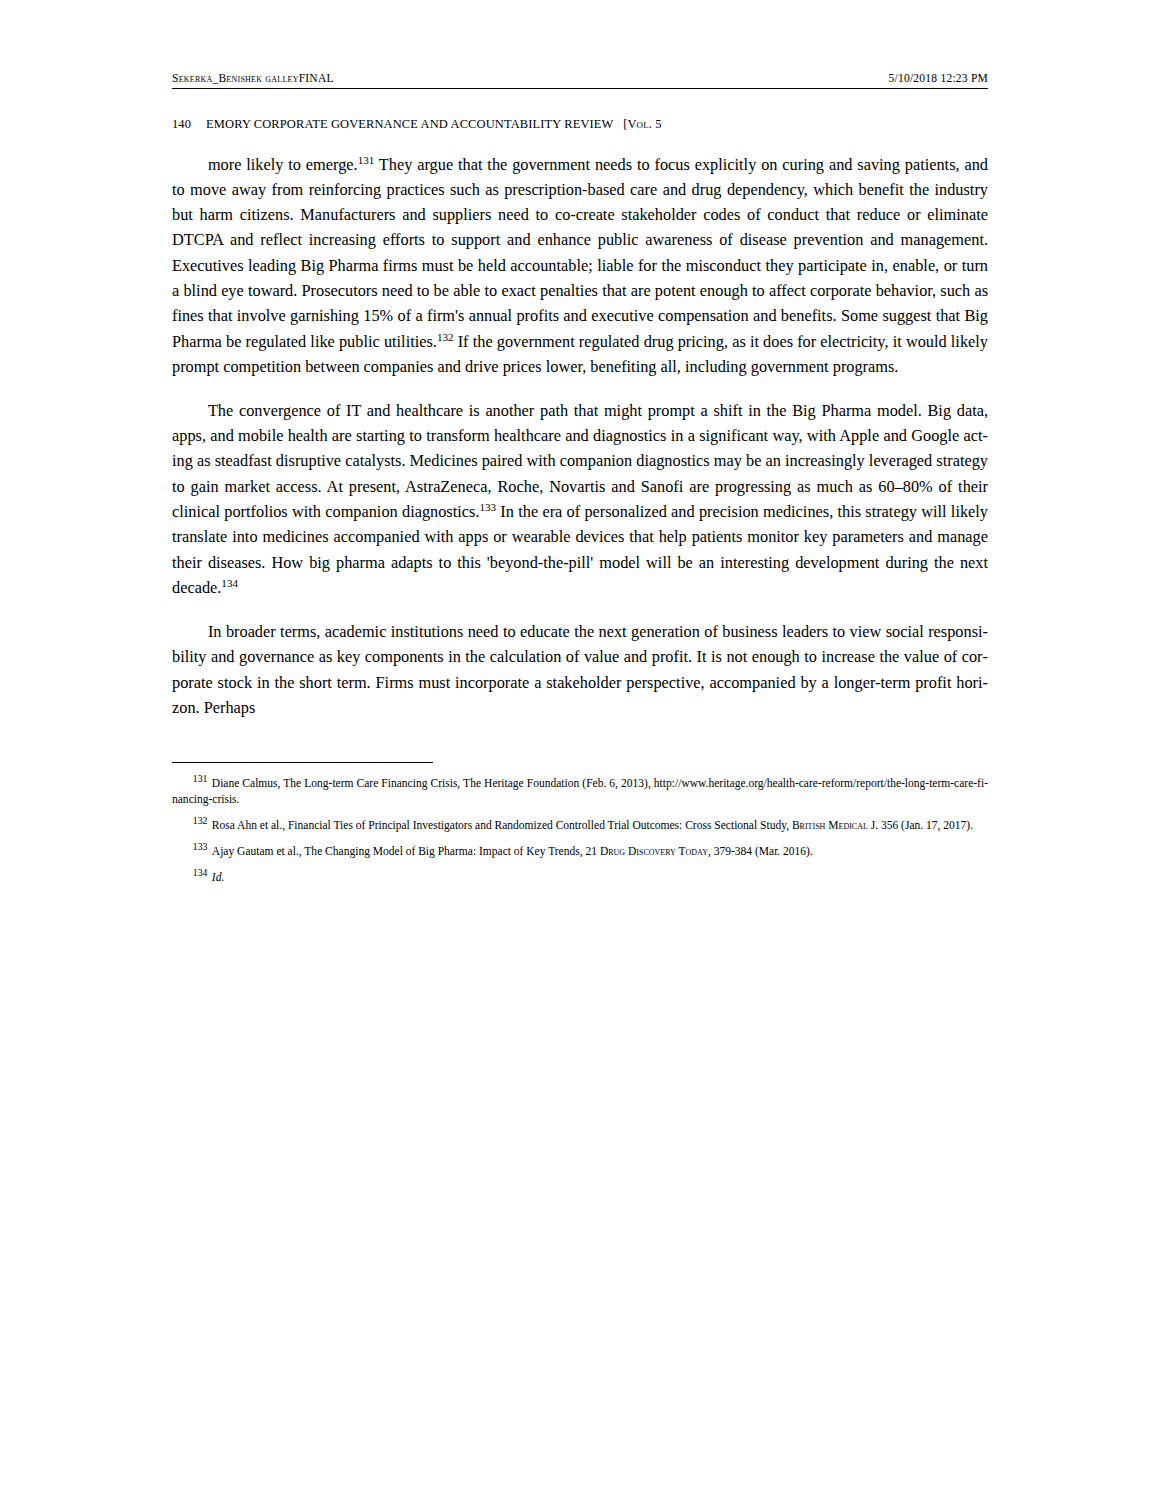Sekerka_Benishek galleyFINAL 5/10/2018 12:23 PM
140 EMORY CORPORATE GOVERNANCE AND ACCOUNTABILITY REVIEW [Vol. 5
more likely to emerge.131 They argue that the government needs to focus explicitly on curing and saving patients, and to move away from reinforcing practices such as prescription-based care and drug dependency, which benefit the industry but harm citizens. Manufacturers and suppliers need to co-create stakeholder codes of conduct that reduce or eliminate DTCPA and reflect increasing efforts to support and enhance public awareness of disease prevention and management. Executives leading Big Pharma firms must be held accountable; liable for the misconduct they participate in, enable, or turn a blind eye toward. Prosecutors need to be able to exact penalties that are potent enough to affect corporate behavior, such as fines that involve garnishing 15% of a firm's annual profits and executive compensation and benefits. Some suggest that Big Pharma be regulated like public utilities.132 If the government regulated drug pricing, as it does for electricity, it would likely prompt competition between companies and drive prices lower, benefiting all, including government programs.
The convergence of IT and healthcare is another path that might prompt a shift in the Big Pharma model. Big data, apps, and mobile health are starting to transform healthcare and diagnostics in a significant way, with Apple and Google acting as steadfast disruptive catalysts. Medicines paired with companion diagnostics may be an increasingly leveraged strategy to gain market access. At present, AstraZeneca, Roche, Novartis and Sanofi are progressing as much as 60–80% of their clinical portfolios with companion diagnostics.133 In the era of personalized and precision medicines, this strategy will likely translate into medicines accompanied with apps or wearable devices that help patients monitor key parameters and manage their diseases. How big pharma adapts to this 'beyond-the-pill' model will be an interesting development during the next decade.134
In broader terms, academic institutions need to educate the next generation of business leaders to view social responsibility and governance as key components in the calculation of value and profit. It is not enough to increase the value of corporate stock in the short term. Firms must incorporate a stakeholder perspective, accompanied by a longer-term profit horizon. Perhaps
131 Diane Calmus, The Long-term Care Financing Crisis, The Heritage Foundation (Feb. 6, 2013), http://www.heritage.org/health-care-reform/report/the-long-term-care-financing-crisis.
132 Rosa Ahn et al., Financial Ties of Principal Investigators and Randomized Controlled Trial Outcomes: Cross Sectional Study, British Medical J. 356 (Jan. 17, 2017).
133 Ajay Gautam et al., The Changing Model of Big Pharma: Impact of Key Trends, 21 Drug Discovery Today, 379-384 (Mar. 2016).
134 Id.